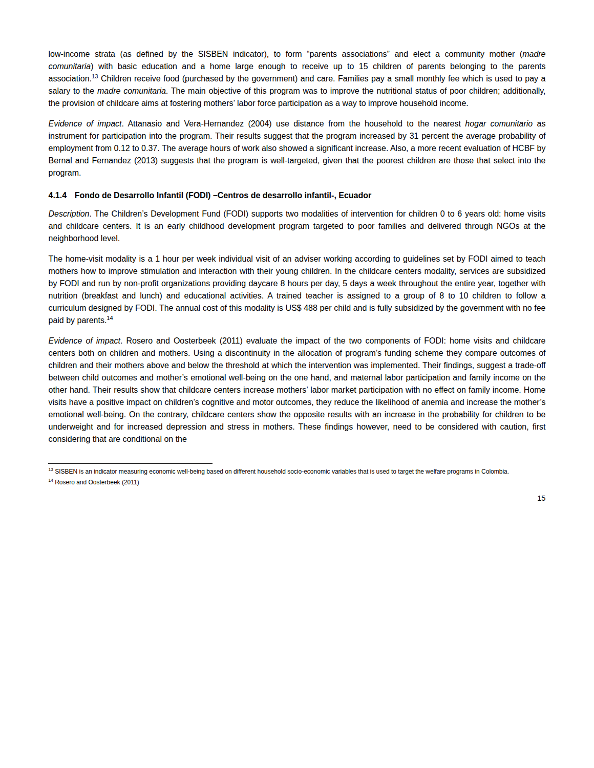low-income strata (as defined by the SISBEN indicator), to form “parents associations” and elect a community mother (madre comunitaria) with basic education and a home large enough to receive up to 15 children of parents belonging to the parents association.13 Children receive food (purchased by the government) and care. Families pay a small monthly fee which is used to pay a salary to the madre comunitaria. The main objective of this program was to improve the nutritional status of poor children; additionally, the provision of childcare aims at fostering mothers’ labor force participation as a way to improve household income.
Evidence of impact. Attanasio and Vera-Hernandez (2004) use distance from the household to the nearest hogar comunitario as instrument for participation into the program. Their results suggest that the program increased by 31 percent the average probability of employment from 0.12 to 0.37. The average hours of work also showed a significant increase. Also, a more recent evaluation of HCBF by Bernal and Fernandez (2013) suggests that the program is well-targeted, given that the poorest children are those that select into the program.
4.1.4 Fondo de Desarrollo Infantil (FODI) –Centros de desarrollo infantil-, Ecuador
Description. The Children’s Development Fund (FODI) supports two modalities of intervention for children 0 to 6 years old: home visits and childcare centers. It is an early childhood development program targeted to poor families and delivered through NGOs at the neighborhood level.
The home-visit modality is a 1 hour per week individual visit of an adviser working according to guidelines set by FODI aimed to teach mothers how to improve stimulation and interaction with their young children. In the childcare centers modality, services are subsidized by FODI and run by non-profit organizations providing daycare 8 hours per day, 5 days a week throughout the entire year, together with nutrition (breakfast and lunch) and educational activities. A trained teacher is assigned to a group of 8 to 10 children to follow a curriculum designed by FODI. The annual cost of this modality is US$ 488 per child and is fully subsidized by the government with no fee paid by parents.14
Evidence of impact. Rosero and Oosterbeek (2011) evaluate the impact of the two components of FODI: home visits and childcare centers both on children and mothers. Using a discontinuity in the allocation of program’s funding scheme they compare outcomes of children and their mothers above and below the threshold at which the intervention was implemented. Their findings, suggest a trade-off between child outcomes and mother’s emotional well-being on the one hand, and maternal labor participation and family income on the other hand. Their results show that childcare centers increase mothers’ labor market participation with no effect on family income. Home visits have a positive impact on children’s cognitive and motor outcomes, they reduce the likelihood of anemia and increase the mother’s emotional well-being. On the contrary, childcare centers show the opposite results with an increase in the probability for children to be underweight and for increased depression and stress in mothers. These findings however, need to be considered with caution, first considering that are conditional on the
13 SISBEN is an indicator measuring economic well-being based on different household socio-economic variables that is used to target the welfare programs in Colombia.
14 Rosero and Oosterbeek (2011)
15